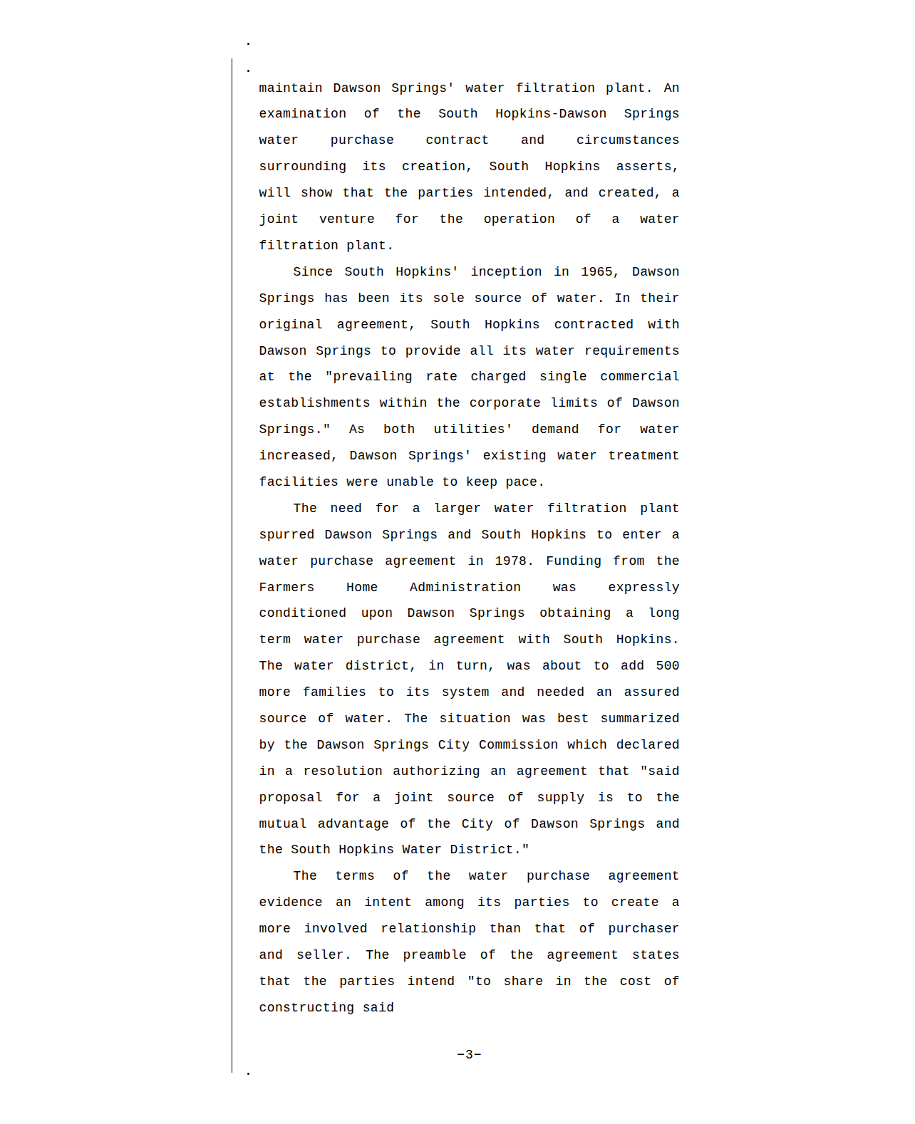maintain Dawson Springs' water filtration plant. An examination of the South Hopkins-Dawson Springs water purchase contract and circumstances surrounding its creation, South Hopkins asserts, will show that the parties intended, and created, a joint venture for the operation of a water filtration plant.
Since South Hopkins' inception in 1965, Dawson Springs has been its sole source of water. In their original agreement, South Hopkins contracted with Dawson Springs to provide all its water requirements at the "prevailing rate charged single commercial establishments within the corporate limits of Dawson Springs." As both utilities' demand for water increased, Dawson Springs' existing water treatment facilities were unable to keep pace.
The need for a larger water filtration plant spurred Dawson Springs and South Hopkins to enter a water purchase agreement in 1978. Funding from the Farmers Home Administration was expressly conditioned upon Dawson Springs obtaining a long term water purchase agreement with South Hopkins. The water district, in turn, was about to add 500 more families to its system and needed an assured source of water. The situation was best summarized by the Dawson Springs City Commission which declared in a resolution authorizing an agreement that "said proposal for a joint source of supply is to the mutual advantage of the City of Dawson Springs and the South Hopkins Water District."
The terms of the water purchase agreement evidence an intent among its parties to create a more involved relationship than that of purchaser and seller. The preamble of the agreement states that the parties intend "to share in the cost of constructing said
−3−